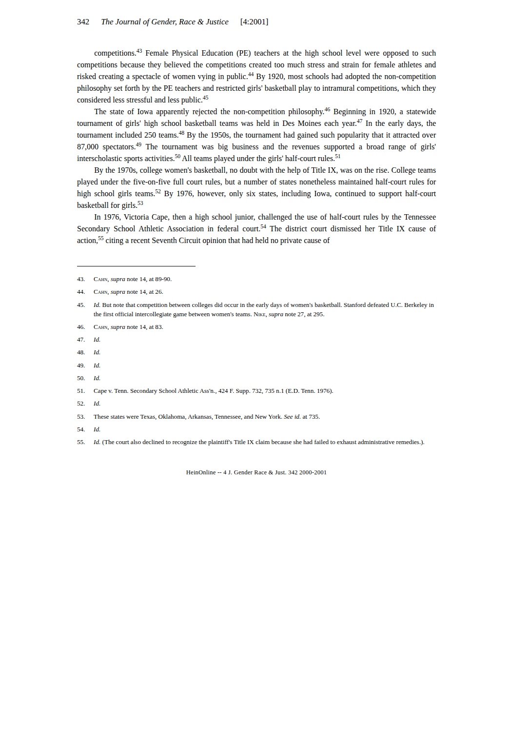342 The Journal of Gender, Race & Justice [4:2001]
competitions.43 Female Physical Education (PE) teachers at the high school level were opposed to such competitions because they believed the competitions created too much stress and strain for female athletes and risked creating a spectacle of women vying in public.44 By 1920, most schools had adopted the non-competition philosophy set forth by the PE teachers and restricted girls' basketball play to intramural competitions, which they considered less stressful and less public.45
The state of Iowa apparently rejected the non-competition philosophy.46 Beginning in 1920, a statewide tournament of girls' high school basketball teams was held in Des Moines each year.47 In the early days, the tournament included 250 teams.48 By the 1950s, the tournament had gained such popularity that it attracted over 87,000 spectators.49 The tournament was big business and the revenues supported a broad range of girls' interscholastic sports activities.50 All teams played under the girls' half-court rules.51
By the 1970s, college women's basketball, no doubt with the help of Title IX, was on the rise. College teams played under the five-on-five full court rules, but a number of states nonetheless maintained half-court rules for high school girls teams.52 By 1976, however, only six states, including Iowa, continued to support half-court basketball for girls.53
In 1976, Victoria Cape, then a high school junior, challenged the use of half-court rules by the Tennessee Secondary School Athletic Association in federal court.54 The district court dismissed her Title IX cause of action,55 citing a recent Seventh Circuit opinion that had held no private cause of
43. Cahn, supra note 14, at 89-90.
44. Cahn, supra note 14, at 26.
45. Id. But note that competition between colleges did occur in the early days of women's basketball. Stanford defeated U.C. Berkeley in the first official intercollegiate game between women's teams. Nike, supra note 27, at 295.
46. Cahn, supra note 14, at 83.
47. Id.
48. Id.
49. Id.
50. Id.
51. Cape v. Tenn. Secondary School Athletic Ass'n., 424 F. Supp. 732, 735 n.1 (E.D. Tenn. 1976).
52. Id.
53. These states were Texas, Oklahoma, Arkansas, Tennessee, and New York. See id. at 735.
54. Id.
55. Id. (The court also declined to recognize the plaintiff's Title IX claim because she had failed to exhaust administrative remedies.).
HeinOnline -- 4 J. Gender Race & Just. 342 2000-2001